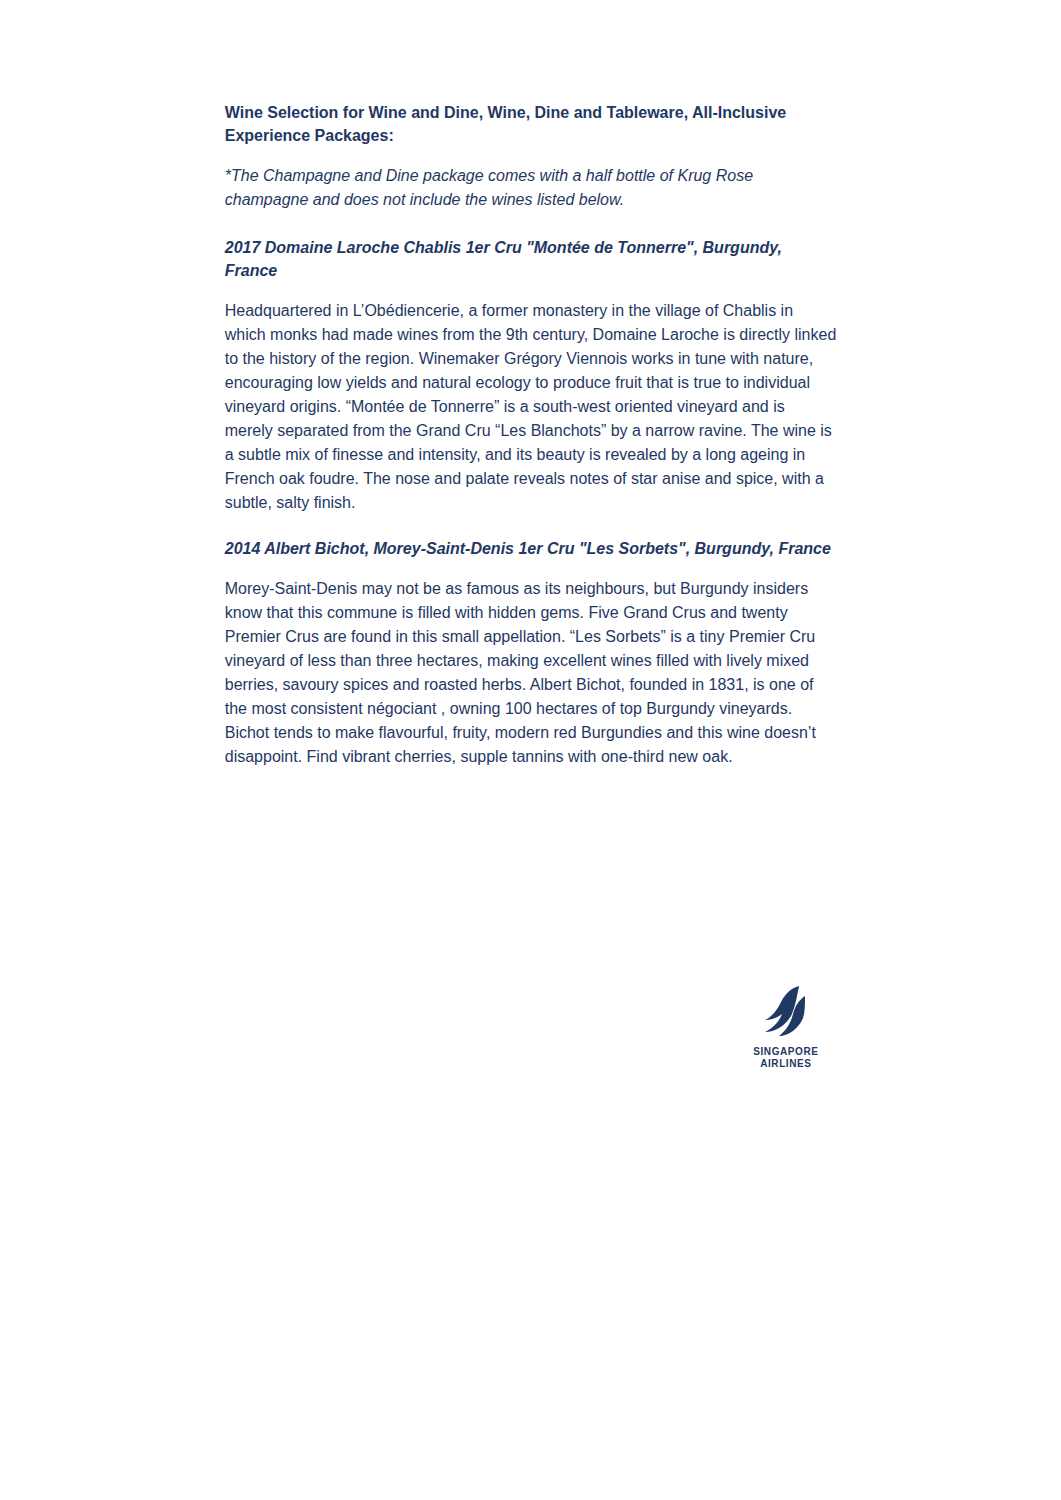Wine Selection for Wine and Dine, Wine, Dine and Tableware, All-Inclusive Experience Packages:
*The Champagne and Dine package comes with a half bottle of Krug Rose champagne and does not include the wines listed below.
2017 Domaine Laroche Chablis 1er Cru "Montée de Tonnerre", Burgundy, France
Headquartered in L’Obédiencerie, a former monastery in the village of Chablis in which monks had made wines from the 9th century, Domaine Laroche is directly linked to the history of the region. Winemaker Grégory Viennois works in tune with nature, encouraging low yields and natural ecology to produce fruit that is true to individual vineyard origins. “Montée de Tonnerre” is a south-west oriented vineyard and is merely separated from the Grand Cru “Les Blanchots” by a narrow ravine. The wine is a subtle mix of finesse and intensity, and its beauty is revealed by a long ageing in French oak foudre. The nose and palate reveals notes of star anise and spice, with a subtle, salty finish.
2014 Albert Bichot, Morey-Saint-Denis 1er Cru "Les Sorbets", Burgundy, France
Morey-Saint-Denis may not be as famous as its neighbours, but Burgundy insiders know that this commune is filled with hidden gems. Five Grand Crus and twenty Premier Crus are found in this small appellation. “Les Sorbets” is a tiny Premier Cru vineyard of less than three hectares, making excellent wines filled with lively mixed berries, savoury spices and roasted herbs. Albert Bichot, founded in 1831, is one of the most consistent négociant , owning 100 hectares of top Burgundy vineyards. Bichot tends to make flavourful, fruity, modern red Burgundies and this wine doesn’t disappoint. Find vibrant cherries, supple tannins with one-third new oak.
SINGAPORE
AIRLINES